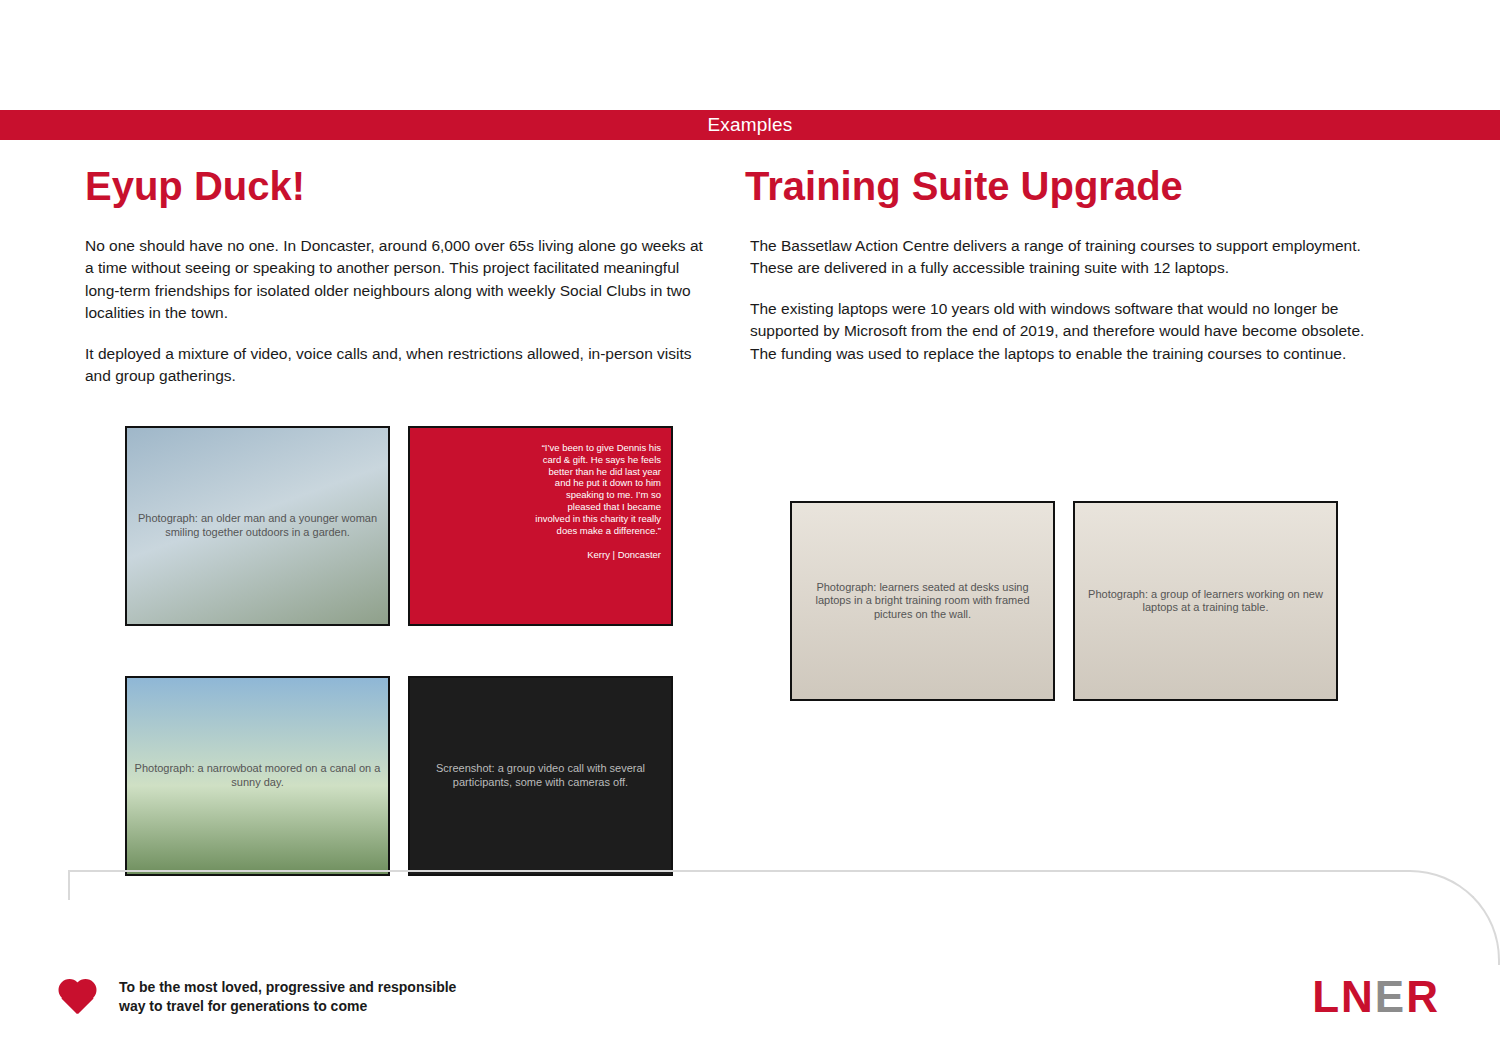Examples
Eyup Duck!
No one should have no one. In Doncaster, around 6,000 over 65s living alone go weeks at a time without seeing or speaking to another person. This project facilitated meaningful long-term friendships for isolated older neighbours along with weekly Social Clubs in two localities in the town.
It deployed a mixture of video, voice calls and, when restrictions allowed, in-person visits and group gatherings.
Photograph: an older man and a younger woman smiling together outdoors in a garden.
“I’ve been to give Dennis his card & gift. He says he feels better than he did last year and he put it down to him speaking to me. I’m so pleased that I became involved in this charity it really does make a difference.”
Kerry | Doncaster
Photograph: a narrowboat moored on a canal on a sunny day.
Screenshot: a group video call with several participants, some with cameras off.
Training Suite Upgrade
The Bassetlaw Action Centre delivers a range of training courses to support employment. These are delivered in a fully accessible training suite with 12 laptops.
The existing laptops were 10 years old with windows software that would no longer be supported by Microsoft from the end of 2019, and therefore would have become obsolete. The funding was used to replace the laptops to enable the training courses to continue.
Photograph: learners seated at desks using laptops in a bright training room with framed pictures on the wall.
Photograph: a group of learners working on new laptops at a training table.
To be the most loved, progressive and responsible
way to travel for generations to come
LNER